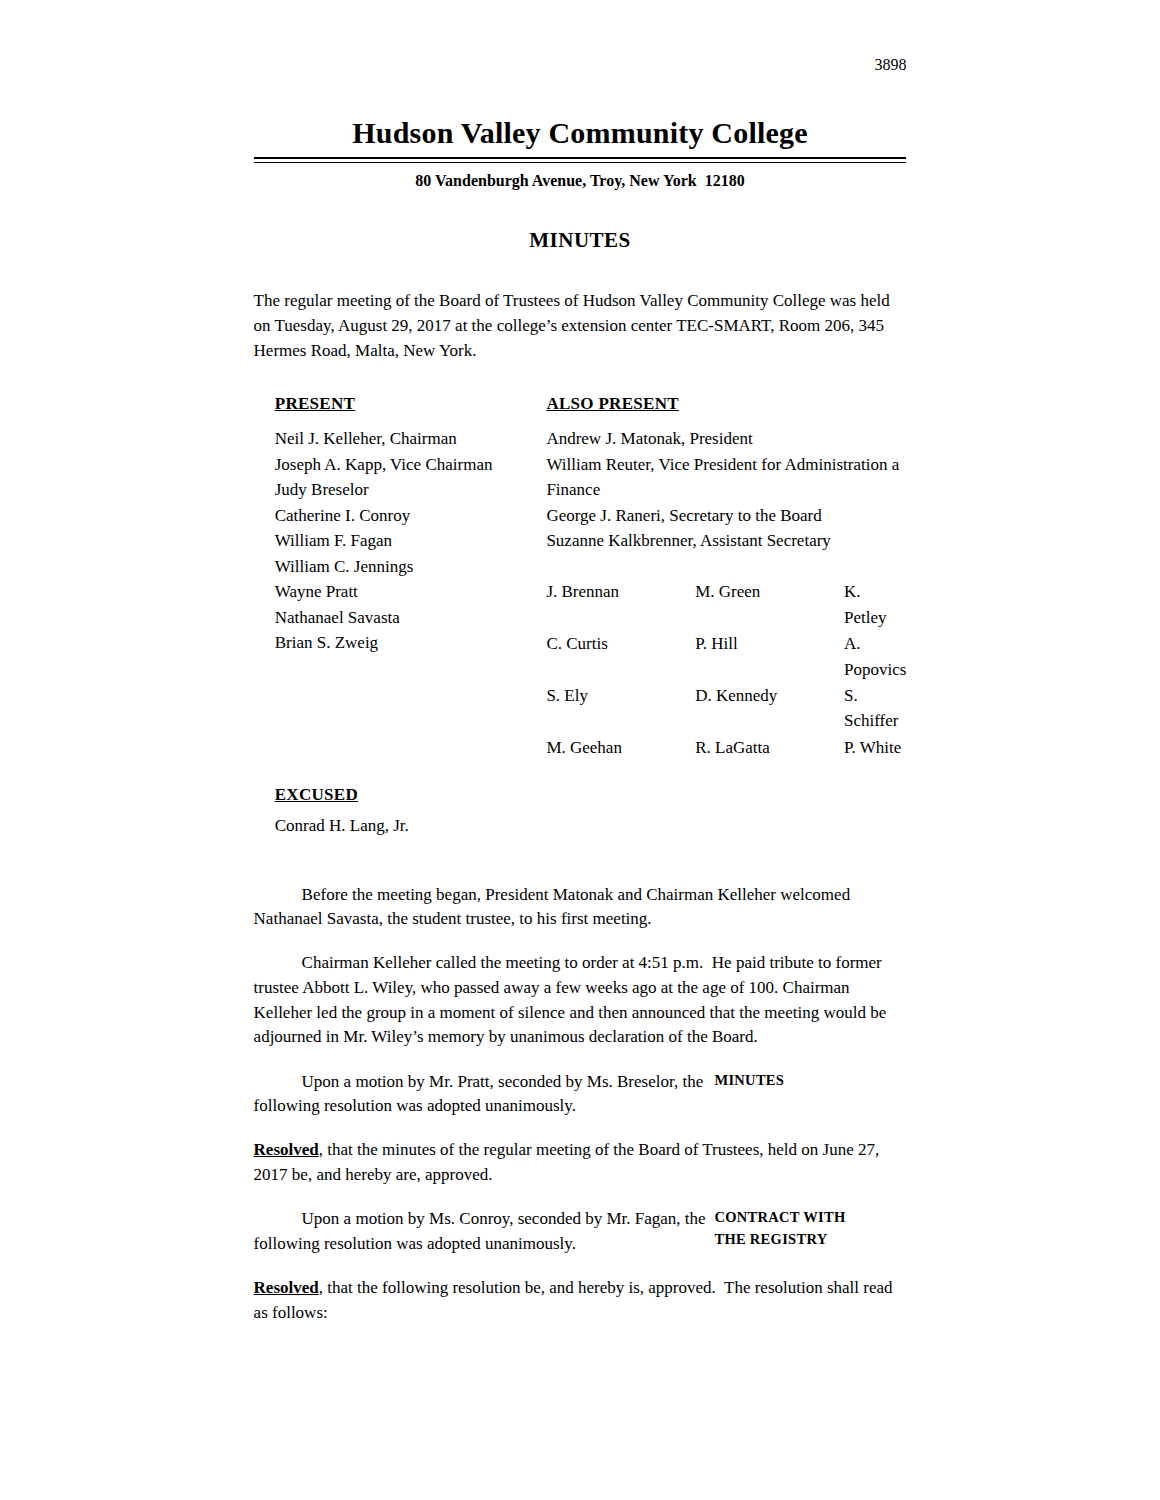3898
Hudson Valley Community College
80 Vandenburgh Avenue, Troy, New York 12180
MINUTES
The regular meeting of the Board of Trustees of Hudson Valley Community College was held on Tuesday, August 29, 2017 at the college’s extension center TEC-SMART, Room 206, 345 Hermes Road, Malta, New York.
PRESENT
Neil J. Kelleher, Chairman
Joseph A. Kapp, Vice Chairman
Judy Breselor
Catherine I. Conroy
William F. Fagan
William C. Jennings
Wayne Pratt
Nathanael Savasta
Brian S. Zweig
ALSO PRESENT
Andrew J. Matonak, President
William Reuter, Vice President for Administration a Finance
George J. Raneri, Secretary to the Board
Suzanne Kalkbrenner, Assistant Secretary
J. Brennan
M. Green
K. Petley
C. Curtis
P. Hill
A. Popovics
S. Ely
D. Kennedy
S. Schiffer
M. Geehan
R. LaGatta
P. White
EXCUSED
Conrad H. Lang, Jr.
Before the meeting began, President Matonak and Chairman Kelleher welcomed Nathanael Savasta, the student trustee, to his first meeting.
Chairman Kelleher called the meeting to order at 4:51 p.m. He paid tribute to former trustee Abbott L. Wiley, who passed away a few weeks ago at the age of 100. Chairman Kelleher led the group in a moment of silence and then announced that the meeting would be adjourned in Mr. Wiley’s memory by unanimous declaration of the Board.
MINUTES
Upon a motion by Mr. Pratt, seconded by Ms. Breselor, the following resolution was adopted unanimously.
Resolved, that the minutes of the regular meeting of the Board of Trustees, held on June 27, 2017 be, and hereby are, approved.
CONTRACT WITH
THE REGISTRY
Upon a motion by Ms. Conroy, seconded by Mr. Fagan, the following resolution was adopted unanimously.
Resolved, that the following resolution be, and hereby is, approved. The resolution shall read as follows: